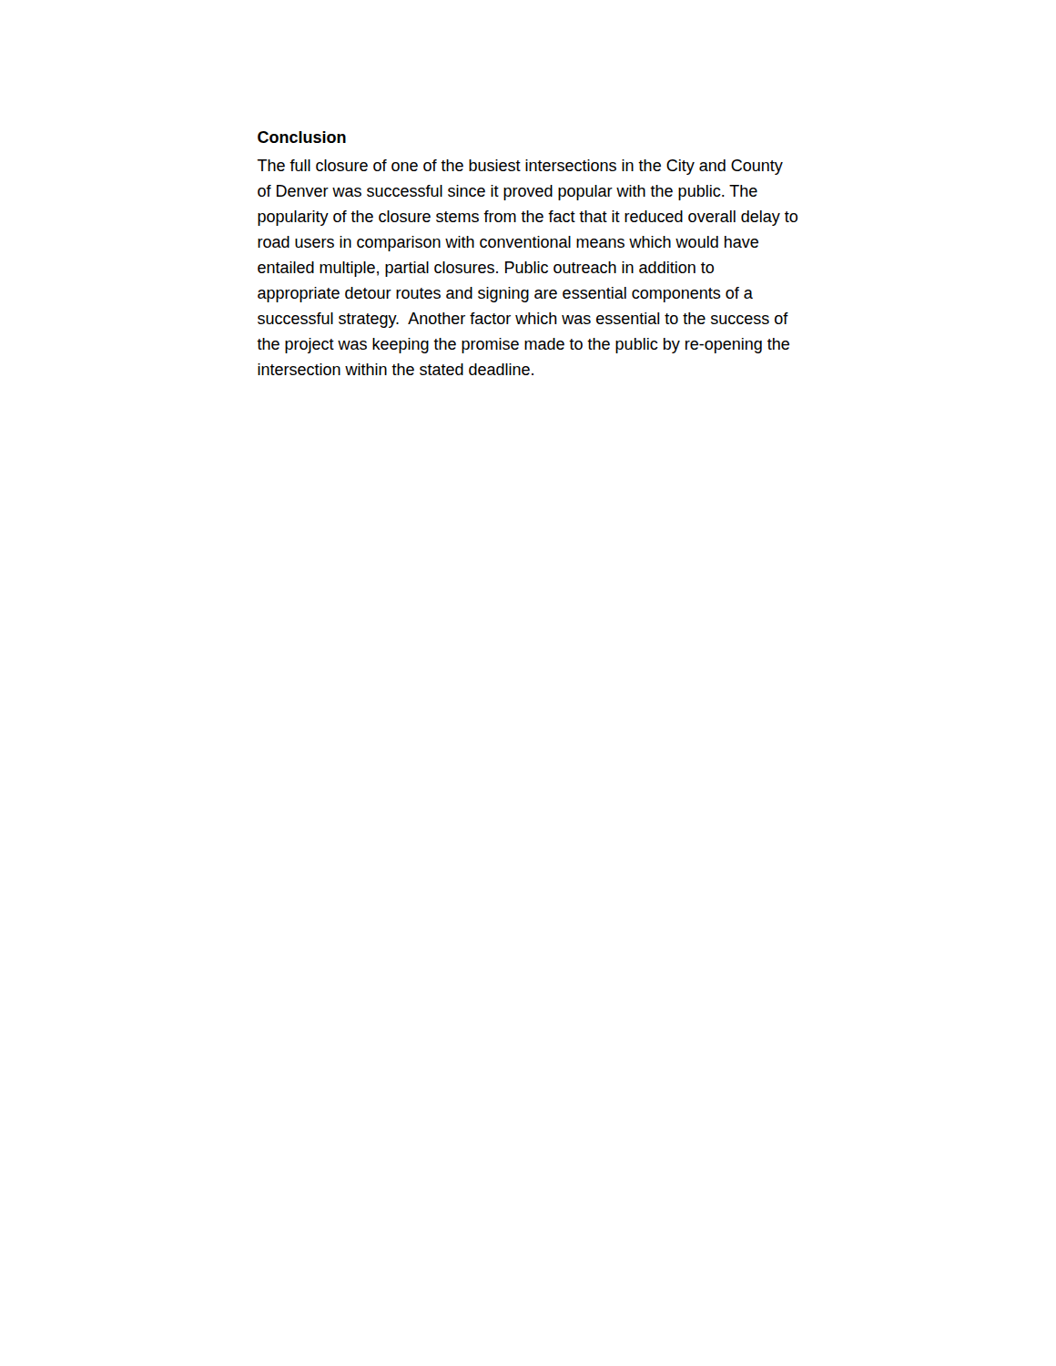Conclusion
The full closure of one of the busiest intersections in the City and County of Denver was successful since it proved popular with the public. The popularity of the closure stems from the fact that it reduced overall delay to road users in comparison with conventional means which would have entailed multiple, partial closures. Public outreach in addition to appropriate detour routes and signing are essential components of a successful strategy. Another factor which was essential to the success of the project was keeping the promise made to the public by re-opening the intersection within the stated deadline.